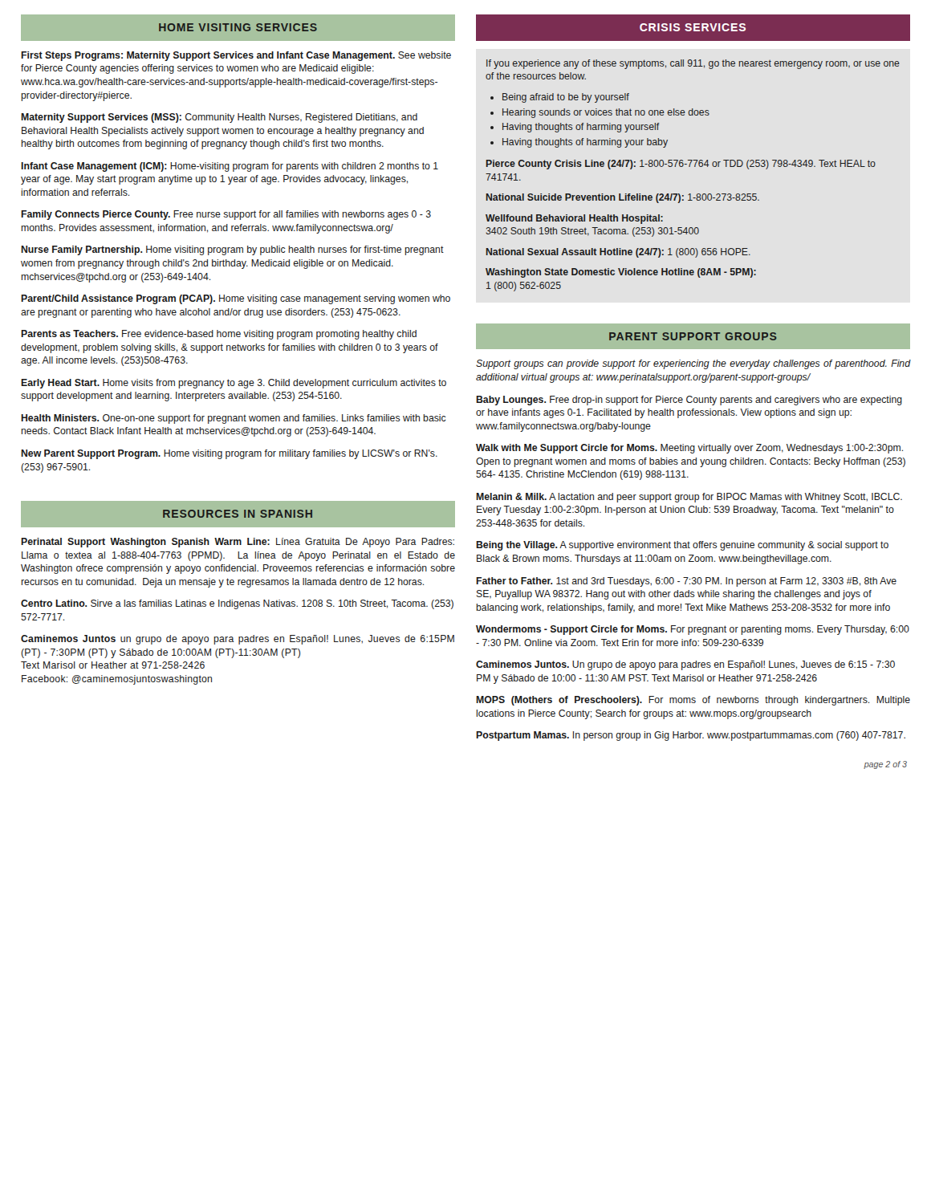Home Visiting Services
First Steps Programs: Maternity Support Services and Infant Case Management. See website for Pierce County agencies offering services to women who are Medicaid eligible: www.hca.wa.gov/health-care-services-and-supports/apple-health-medicaid-coverage/first-steps-provider-directory#pierce.
Maternity Support Services (MSS): Community Health Nurses, Registered Dietitians, and Behavioral Health Specialists actively support women to encourage a healthy pregnancy and healthy birth outcomes from beginning of pregnancy though child's first two months.
Infant Case Management (ICM): Home-visiting program for parents with children 2 months to 1 year of age. May start program anytime up to 1 year of age. Provides advocacy, linkages, information and referrals.
Family Connects Pierce County. Free nurse support for all families with newborns ages 0 - 3 months. Provides assessment, information, and referrals. www.familyconnectswa.org/
Nurse Family Partnership. Home visiting program by public health nurses for first-time pregnant women from pregnancy through child's 2nd birthday. Medicaid eligible or on Medicaid. mchservices@tpchd.org or (253)-649-1404.
Parent/Child Assistance Program (PCAP). Home visiting case management serving women who are pregnant or parenting who have alcohol and/or drug use disorders. (253) 475-0623.
Parents as Teachers. Free evidence-based home visiting program promoting healthy child development, problem solving skills, & support networks for families with children 0 to 3 years of age. All income levels. (253)508-4763.
Early Head Start. Home visits from pregnancy to age 3. Child development curriculum activites to support development and learning. Interpreters available. (253) 254-5160.
Health Ministers. One-on-one support for pregnant women and families. Links families with basic needs. Contact Black Infant Health at mchservices@tpchd.org or (253)-649-1404.
New Parent Support Program. Home visiting program for military families by LICSW's or RN's. (253) 967-5901.
Resources in Spanish
Perinatal Support Washington Spanish Warm Line: Línea Gratuita De Apoyo Para Padres: Llama o textea al 1-888-404-7763 (PPMD). La línea de Apoyo Perinatal en el Estado de Washington ofrece comprensión y apoyo confidencial. Proveemos referencias e información sobre recursos en tu comunidad. Deja un mensaje y te regresamos la llamada dentro de 12 horas.
Centro Latino. Sirve a las familias Latinas e Indigenas Nativas. 1208 S. 10th Street, Tacoma. (253) 572-7717.
Caminemos Juntos un grupo de apoyo para padres en Español! Lunes, Jueves de 6:15PM (PT) - 7:30PM (PT) y Sábado de 10:00AM (PT)-11:30AM (PT)
Text Marisol or Heather at 971-258-2426
Facebook: @caminemosjuntoswashington
Crisis Services
If you experience any of these symptoms, call 911, go the nearest emergency room, or use one of the resources below.
Being afraid to be by yourself
Hearing sounds or voices that no one else does
Having thoughts of harming yourself
Having thoughts of harming your baby
Pierce County Crisis Line (24/7): 1-800-576-7764 or TDD (253) 798-4349. Text HEAL to 741741.
National Suicide Prevention Lifeline (24/7): 1-800-273-8255.
Wellfound Behavioral Health Hospital:
3402 South 19th Street, Tacoma. (253) 301-5400
National Sexual Assault Hotline (24/7): 1 (800) 656 HOPE.
Washington State Domestic Violence Hotline (8AM - 5PM):
1 (800) 562-6025
Parent Support Groups
Support groups can provide support for experiencing the everyday challenges of parenthood. Find additional virtual groups at: www.perinatalsupport.org/parent-support-groups/
Baby Lounges. Free drop-in support for Pierce County parents and caregivers who are expecting or have infants ages 0-1. Facilitated by health professionals. View options and sign up: www.familyconnectswa.org/baby-lounge
Walk with Me Support Circle for Moms. Meeting virtually over Zoom, Wednesdays 1:00-2:30pm. Open to pregnant women and moms of babies and young children. Contacts: Becky Hoffman (253) 564- 4135. Christine McClendon (619) 988-1131.
Melanin & Milk. A lactation and peer support group for BIPOC Mamas with Whitney Scott, IBCLC. Every Tuesday 1:00-2:30pm. In-person at Union Club: 539 Broadway, Tacoma. Text "melanin" to 253-448-3635 for details.
Being the Village. A supportive environment that offers genuine community & social support to Black & Brown moms. Thursdays at 11:00am on Zoom. www.beingthevillage.com.
Father to Father. 1st and 3rd Tuesdays, 6:00 - 7:30 PM. In person at Farm 12, 3303 #B, 8th Ave SE, Puyallup WA 98372. Hang out with other dads while sharing the challenges and joys of balancing work, relationships, family, and more! Text Mike Mathews 253-208-3532 for more info
Wondermoms - Support Circle for Moms. For pregnant or parenting moms. Every Thursday, 6:00 - 7:30 PM. Online via Zoom. Text Erin for more info: 509-230-6339
Caminemos Juntos. Un grupo de apoyo para padres en Español! Lunes, Jueves de 6:15 - 7:30 PM y Sábado de 10:00 - 11:30 AM PST. Text Marisol or Heather 971-258-2426
MOPS (Mothers of Preschoolers). For moms of newborns through kindergartners. Multiple locations in Pierce County; Search for groups at: www.mops.org/groupsearch
Postpartum Mamas. In person group in Gig Harbor. www.postpartummamas.com (760) 407-7817.
page 2 of 3